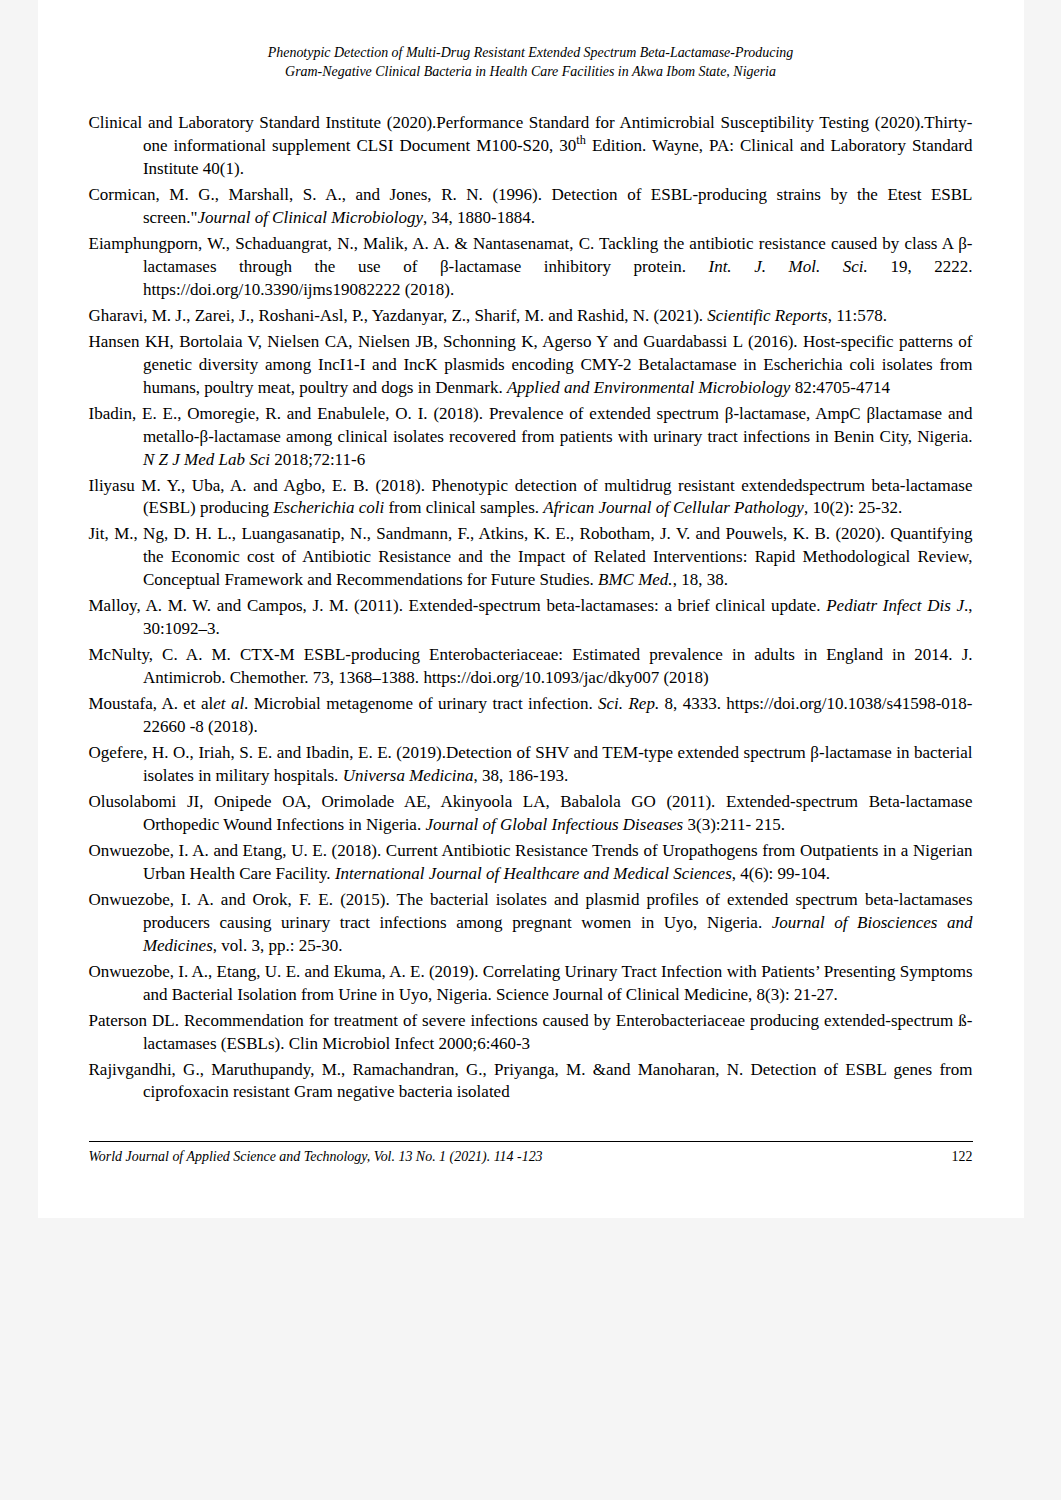Phenotypic Detection of Multi-Drug Resistant Extended Spectrum Beta-Lactamase-Producing
Gram-Negative Clinical Bacteria in Health Care Facilities in Akwa Ibom State, Nigeria
Clinical and Laboratory Standard Institute (2020).Performance Standard for Antimicrobial Susceptibility Testing (2020).Thirty-one informational supplement CLSI Document M100-S20, 30th Edition. Wayne, PA: Clinical and Laboratory Standard Institute 40(1).
Cormican, M. G., Marshall, S. A., and Jones, R. N. (1996). Detection of ESBL-producing strains by the Etest ESBL screen."Journal of Clinical Microbiology, 34, 1880-1884.
Eiamphungporn, W., Schaduangrat, N., Malik, A. A. & Nantasenamat, C. Tackling the antibiotic resistance caused by class A β-lactamases through the use of β-lactamase inhibitory protein. Int. J. Mol. Sci. 19, 2222. https://doi.org/10.3390/ijms19082222 (2018).
Gharavi, M. J., Zarei, J., Roshani-Asl, P., Yazdanyar, Z., Sharif, M. and Rashid, N. (2021). Scientific Reports, 11:578.
Hansen KH, Bortolaia V, Nielsen CA, Nielsen JB, Schonning K, Agerso Y and Guardabassi L (2016). Host-specific patterns of genetic diversity among IncI1-I and IncK plasmids encoding CMY-2 Betalactamase in Escherichia coli isolates from humans, poultry meat, poultry and dogs in Denmark. Applied and Environmental Microbiology 82:4705-4714
Ibadin, E. E., Omoregie, R. and Enabulele, O. I. (2018). Prevalence of extended spectrum β-lactamase, AmpC βlactamase and metallo-β-lactamase among clinical isolates recovered from patients with urinary tract infections in Benin City, Nigeria. N Z J Med Lab Sci 2018;72:11-6
Iliyasu M. Y., Uba, A. and Agbo, E. B. (2018). Phenotypic detection of multidrug resistant extendedspectrum beta-lactamase (ESBL) producing Escherichia coli from clinical samples. African Journal of Cellular Pathology, 10(2): 25-32.
Jit, M., Ng, D. H. L., Luangasanatip, N., Sandmann, F., Atkins, K. E., Robotham, J. V. and Pouwels, K. B. (2020). Quantifying the Economic cost of Antibiotic Resistance and the Impact of Related Interventions: Rapid Methodological Review, Conceptual Framework and Recommendations for Future Studies. BMC Med., 18, 38.
Malloy, A. M. W. and Campos, J. M. (2011). Extended-spectrum beta-lactamases: a brief clinical update. Pediatr Infect Dis J., 30:1092–3.
McNulty, C. A. M. CTX-M ESBL-producing Enterobacteriaceae: Estimated prevalence in adults in England in 2014. J. Antimicrob. Chemother. 73, 1368–1388. https://doi.org/10.1093/jac/dky007 (2018)
Moustafa, A. et alet al. Microbial metagenome of urinary tract infection. Sci. Rep. 8, 4333. https://doi.org/10.1038/s41598-018-22660 -8 (2018).
Ogefere, H. O., Iriah, S. E. and Ibadin, E. E. (2019).Detection of SHV and TEM-type extended spectrum β-lactamase in bacterial isolates in military hospitals. Universa Medicina, 38, 186-193.
Olusolabomi JI, Onipede OA, Orimolade AE, Akinyoola LA, Babalola GO (2011). Extended-spectrum Beta-lactamase Orthopedic Wound Infections in Nigeria. Journal of Global Infectious Diseases 3(3):211- 215.
Onwuezobe, I. A. and Etang, U. E. (2018). Current Antibiotic Resistance Trends of Uropathogens from Outpatients in a Nigerian Urban Health Care Facility. International Journal of Healthcare and Medical Sciences, 4(6): 99-104.
Onwuezobe, I. A. and Orok, F. E. (2015). The bacterial isolates and plasmid profiles of extended spectrum beta-lactamases producers causing urinary tract infections among pregnant women in Uyo, Nigeria. Journal of Biosciences and Medicines, vol. 3, pp.: 25-30.
Onwuezobe, I. A., Etang, U. E. and Ekuma, A. E. (2019). Correlating Urinary Tract Infection with Patients’ Presenting Symptoms and Bacterial Isolation from Urine in Uyo, Nigeria. Science Journal of Clinical Medicine, 8(3): 21-27.
Paterson DL. Recommendation for treatment of severe infections caused by Enterobacteriaceae producing extended-spectrum ß-lactamases (ESBLs). Clin Microbiol Infect 2000;6:460-3
Rajivgandhi, G., Maruthupandy, M., Ramachandran, G., Priyanga, M. &and Manoharan, N. Detection of ESBL genes from ciprofoxacin resistant Gram negative bacteria isolated
World Journal of Applied Science and Technology, Vol. 13 No. 1 (2021). 114 -123 122